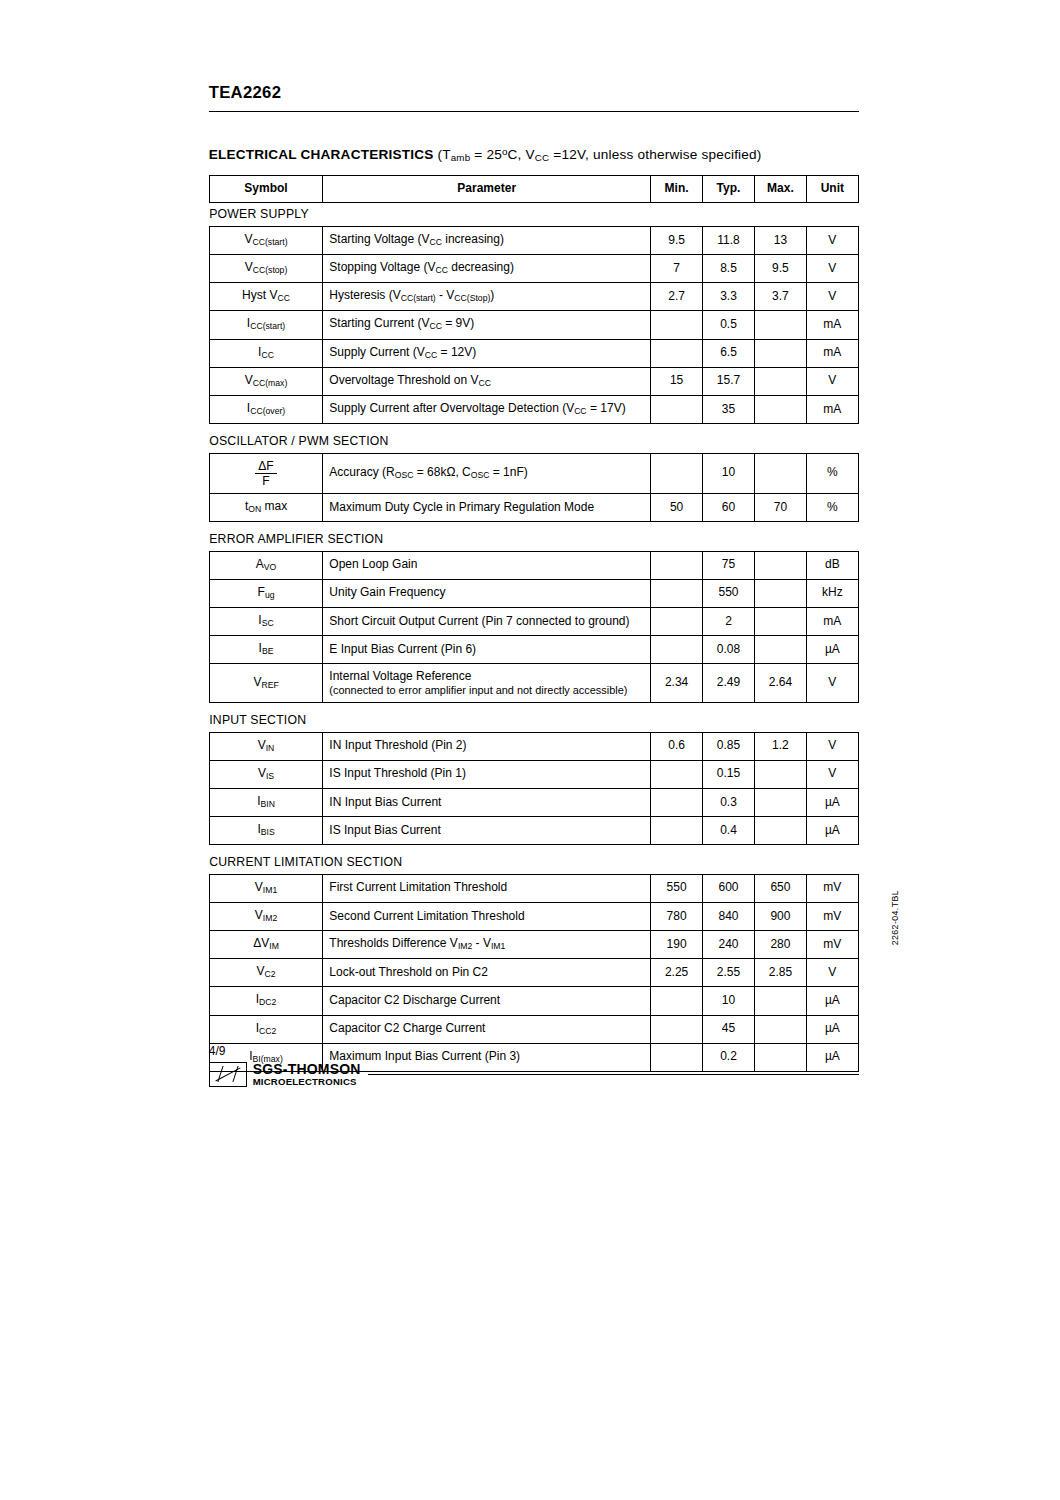TEA2262
ELECTRICAL CHARACTERISTICS (Tamb = 25oC, VCC =12V, unless otherwise specified)
| Symbol | Parameter | Min. | Typ. | Max. | Unit |
| --- | --- | --- | --- | --- | --- |
| POWER SUPPLY |
| V CC(start) | Starting Voltage (V CC increasing) | 9.5 | 11.8 | 13 | V |
| V CC(stop) | Stopping Voltage (V CC decreasing) | 7 | 8.5 | 9.5 | V |
| Hyst V CC | Hysteresis (V CC(start) - V CC(Stop) ) | 2.7 | 3.3 | 3.7 | V |
| I CC(start) | Starting Current (V CC = 9V) | | 0.5 | | mA |
| I CC | Supply Current (V CC = 12V) | | 6.5 | | mA |
| V CC(max) | Overvoltage Threshold on V CC | 15 | 15.7 | | V |
| I CC(over) | Supply Current after Overvoltage Detection (V CC = 17V) | | 35 | | mA |
| OSCILLATOR / PWM SECTION |
| ΔF F | Accuracy (R OSC = 68kΩ, C OSC = 1nF) | | 10 | | % |
| t ON max | Maximum Duty Cycle in Primary Regulation Mode | 50 | 60 | 70 | % |
| ERROR AMPLIFIER SECTION |
| A VO | Open Loop Gain | | 75 | | dB |
| F ug | Unity Gain Frequency | | 550 | | kHz |
| I SC | Short Circuit Output Current (Pin 7 connected to ground) | | 2 | | mA |
| I BE | E Input Bias Current (Pin 6) | | 0.08 | | µA |
| V REF | Internal Voltage Reference (connected to error amplifier input and not directly accessible) | 2.34 | 2.49 | 2.64 | V |
| INPUT SECTION |
| V IN | IN Input Threshold (Pin 2) | 0.6 | 0.85 | 1.2 | V |
| V IS | IS Input Threshold (Pin 1) | | 0.15 | | V |
| I BIN | IN Input Bias Current | | 0.3 | | µA |
| I BIS | IS Input Bias Current | | 0.4 | | µA |
| CURRENT LIMITATION SECTION |
| V IM1 | First Current Limitation Threshold | 550 | 600 | 650 | mV |
| V IM2 | Second Current Limitation Threshold | 780 | 840 | 900 | mV |
| ΔV IM | Thresholds Difference V IM2 - V IM1 | 190 | 240 | 280 | mV |
| V C2 | Lock-out Threshold on Pin C2 | 2.25 | 2.55 | 2.85 | V |
| I DC2 | Capacitor C2 Discharge Current | | 10 | | µA |
| I CC2 | Capacitor C2 Charge Current | | 45 | | µA |
| I BI(max) | Maximum Input Bias Current (Pin 3) | | 0.2 | | µA |
2262-04.TBL
4/9
SGS-THOMSON MICROELECTRONICS